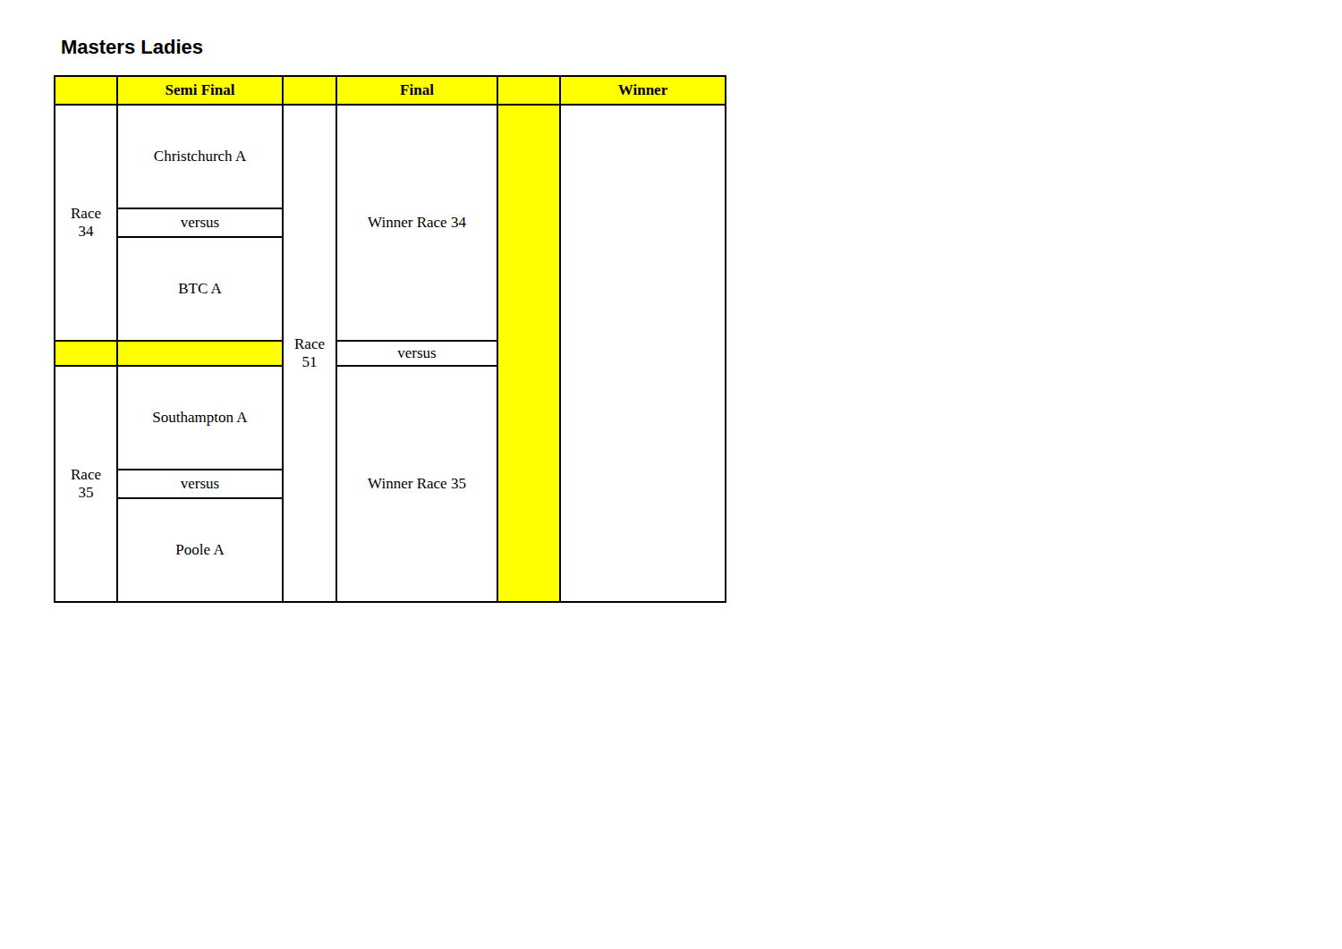Masters Ladies
| | Semi Final | | Final | | Winner |
| Race 34 | Christchurch A | Race 51 | Winner Race 34 | | |
| versus |
| BTC A |
| | | versus |
| Race 35 | Southampton A | Winner Race 35 |
| versus |
| Poole A |